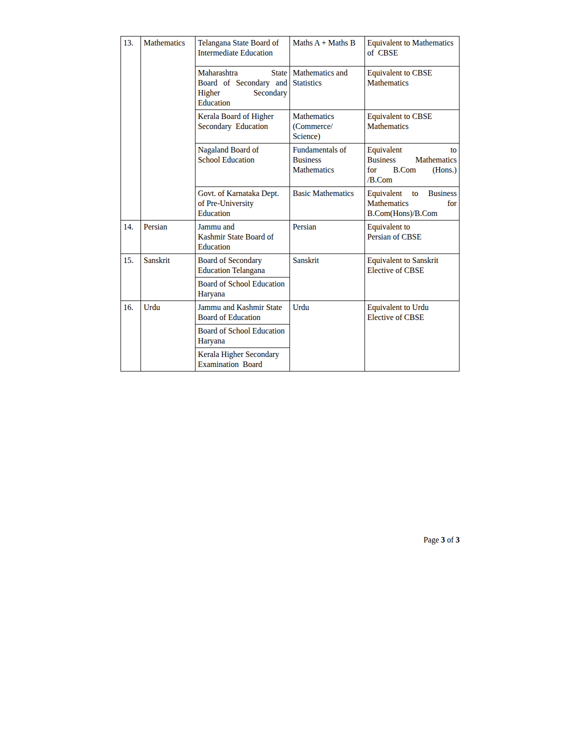| 13. | Mathematics | Telangana State Board of Intermediate Education | Maths A + Maths B | Equivalent to Mathematics of CBSE |
| Maharashtra State Board of Secondary and Higher Secondary Education | Mathematics and Statistics | Equivalent to CBSE Mathematics |
| Kerala Board of Higher Secondary Education | Mathematics (Commerce/ Science) | Equivalent to CBSE Mathematics |
| Nagaland Board of School Education | Fundamentals of Business Mathematics | Equivalent to Business Mathematics for B.Com (Hons.) /B.Com |
| Govt. of Karnataka Dept. of Pre-University Education | Basic Mathematics | Equivalent to Business Mathematics for B.Com(Hons)/B.Com |
| 14. | Persian | Jammu and Kashmir State Board of Education | Persian | Equivalent to Persian of CBSE |
| 15. | Sanskrit | Board of Secondary Education Telangana | Sanskrit | Equivalent to Sanskrit Elective of CBSE |
| Board of School Education Haryana |
| 16. | Urdu | Jammu and Kashmir State Board of Education | Urdu | Equivalent to Urdu Elective of CBSE |
| Board of School Education Haryana |
| Kerala Higher Secondary Examination Board |
Page 3 of 3